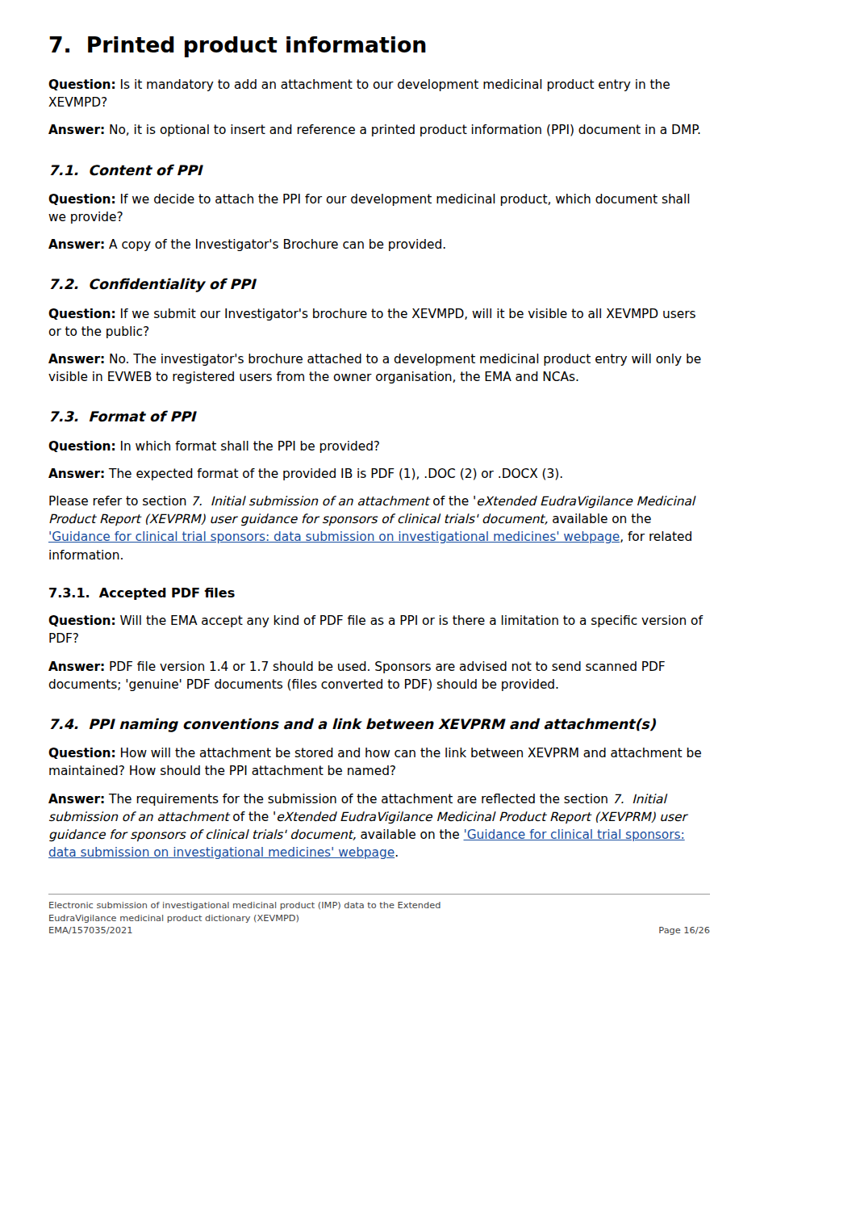7. Printed product information
Question: Is it mandatory to add an attachment to our development medicinal product entry in the XEVMPD?
Answer: No, it is optional to insert and reference a printed product information (PPI) document in a DMP.
7.1. Content of PPI
Question: If we decide to attach the PPI for our development medicinal product, which document shall we provide?
Answer: A copy of the Investigator's Brochure can be provided.
7.2. Confidentiality of PPI
Question: If we submit our Investigator's brochure to the XEVMPD, will it be visible to all XEVMPD users or to the public?
Answer: No. The investigator's brochure attached to a development medicinal product entry will only be visible in EVWEB to registered users from the owner organisation, the EMA and NCAs.
7.3. Format of PPI
Question: In which format shall the PPI be provided?
Answer: The expected format of the provided IB is PDF (1), .DOC (2) or .DOCX (3).
Please refer to section 7. Initial submission of an attachment of the 'eXtended EudraVigilance Medicinal Product Report (XEVPRM) user guidance for sponsors of clinical trials' document, available on the 'Guidance for clinical trial sponsors: data submission on investigational medicines' webpage, for related information.
7.3.1. Accepted PDF files
Question: Will the EMA accept any kind of PDF file as a PPI or is there a limitation to a specific version of PDF?
Answer: PDF file version 1.4 or 1.7 should be used. Sponsors are advised not to send scanned PDF documents; 'genuine' PDF documents (files converted to PDF) should be provided.
7.4. PPI naming conventions and a link between XEVPRM and attachment(s)
Question: How will the attachment be stored and how can the link between XEVPRM and attachment be maintained? How should the PPI attachment be named?
Answer: The requirements for the submission of the attachment are reflected the section 7. Initial submission of an attachment of the 'eXtended EudraVigilance Medicinal Product Report (XEVPRM) user guidance for sponsors of clinical trials' document, available on the 'Guidance for clinical trial sponsors: data submission on investigational medicines' webpage.
Electronic submission of investigational medicinal product (IMP) data to the Extended
EudraVigilance medicinal product dictionary (XEVMPD)
EMA/157035/2021 Page 16/26